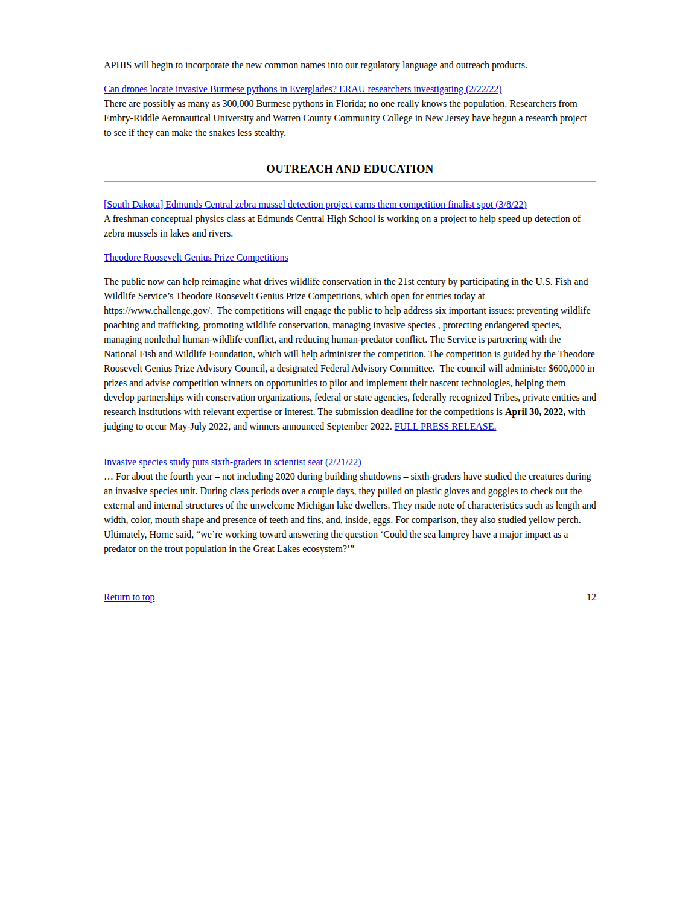APHIS will begin to incorporate the new common names into our regulatory language and outreach products.
Can drones locate invasive Burmese pythons in Everglades? ERAU researchers investigating (2/22/22)
There are possibly as many as 300,000 Burmese pythons in Florida; no one really knows the population. Researchers from Embry-Riddle Aeronautical University and Warren County Community College in New Jersey have begun a research project to see if they can make the snakes less stealthy.
OUTREACH AND EDUCATION
[South Dakota] Edmunds Central zebra mussel detection project earns them competition finalist spot (3/8/22)
A freshman conceptual physics class at Edmunds Central High School is working on a project to help speed up detection of zebra mussels in lakes and rivers.
Theodore Roosevelt Genius Prize Competitions
The public now can help reimagine what drives wildlife conservation in the 21st century by participating in the U.S. Fish and Wildlife Service’s Theodore Roosevelt Genius Prize Competitions, which open for entries today at https://www.challenge.gov/. The competitions will engage the public to help address six important issues: preventing wildlife poaching and trafficking, promoting wildlife conservation, managing invasive species , protecting endangered species, managing nonlethal human-wildlife conflict, and reducing human-predator conflict. The Service is partnering with the National Fish and Wildlife Foundation, which will help administer the competition. The competition is guided by the Theodore Roosevelt Genius Prize Advisory Council, a designated Federal Advisory Committee. The council will administer $600,000 in prizes and advise competition winners on opportunities to pilot and implement their nascent technologies, helping them develop partnerships with conservation organizations, federal or state agencies, federally recognized Tribes, private entities and research institutions with relevant expertise or interest. The submission deadline for the competitions is April 30, 2022, with judging to occur May-July 2022, and winners announced September 2022. FULL PRESS RELEASE.
Invasive species study puts sixth-graders in scientist seat (2/21/22)
… For about the fourth year – not including 2020 during building shutdowns – sixth-graders have studied the creatures during an invasive species unit. During class periods over a couple days, they pulled on plastic gloves and goggles to check out the external and internal structures of the unwelcome Michigan lake dwellers. They made note of characteristics such as length and width, color, mouth shape and presence of teeth and fins, and, inside, eggs. For comparison, they also studied yellow perch. Ultimately, Horne said, “we’re working toward answering the question ‘Could the sea lamprey have a major impact as a predator on the trout population in the Great Lakes ecosystem?’”
Return to top 12